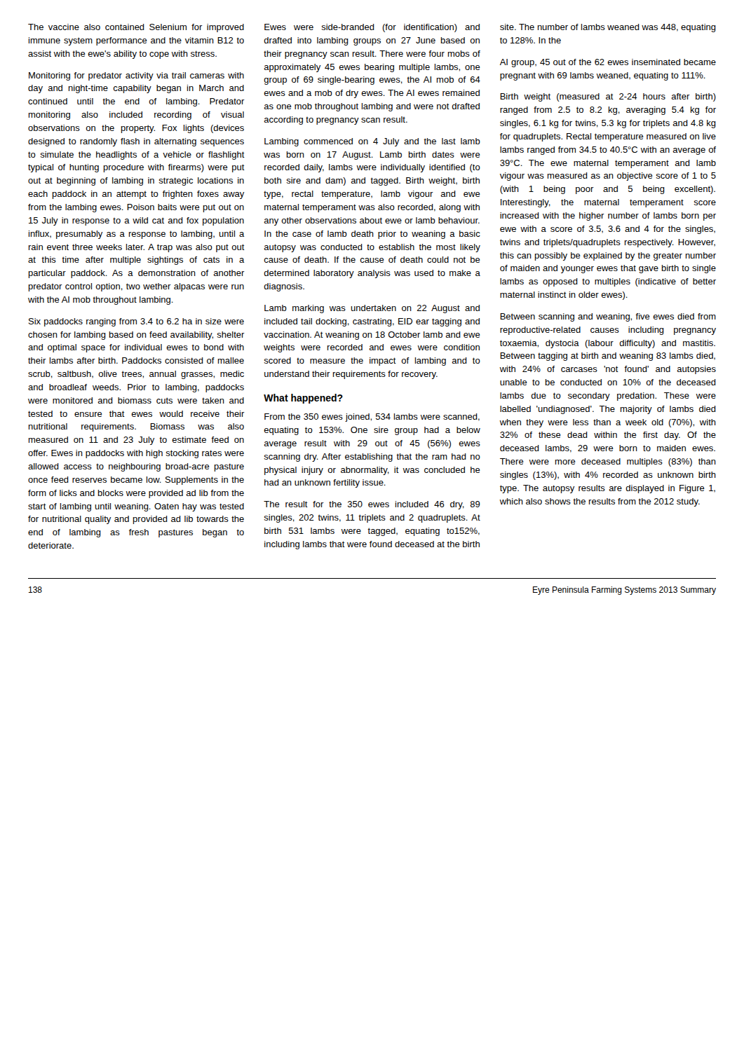The vaccine also contained Selenium for improved immune system performance and the vitamin B12 to assist with the ewe's ability to cope with stress.
Monitoring for predator activity via trail cameras with day and night-time capability began in March and continued until the end of lambing. Predator monitoring also included recording of visual observations on the property. Fox lights (devices designed to randomly flash in alternating sequences to simulate the headlights of a vehicle or flashlight typical of hunting procedure with firearms) were put out at beginning of lambing in strategic locations in each paddock in an attempt to frighten foxes away from the lambing ewes. Poison baits were put out on 15 July in response to a wild cat and fox population influx, presumably as a response to lambing, until a rain event three weeks later. A trap was also put out at this time after multiple sightings of cats in a particular paddock. As a demonstration of another predator control option, two wether alpacas were run with the AI mob throughout lambing.
Six paddocks ranging from 3.4 to 6.2 ha in size were chosen for lambing based on feed availability, shelter and optimal space for individual ewes to bond with their lambs after birth. Paddocks consisted of mallee scrub, saltbush, olive trees, annual grasses, medic and broadleaf weeds. Prior to lambing, paddocks were monitored and biomass cuts were taken and tested to ensure that ewes would receive their nutritional requirements. Biomass was also measured on 11 and 23 July to estimate feed on offer. Ewes in paddocks with high stocking rates were allowed access to neighbouring broad-acre pasture once feed reserves became low. Supplements in the form of licks and blocks were provided ad lib from the start of lambing until weaning. Oaten hay was tested for nutritional quality and provided ad lib towards the end of lambing as fresh pastures began to deteriorate.
Ewes were side-branded (for identification) and drafted into lambing groups on 27 June based on their pregnancy scan result. There were four mobs of approximately 45 ewes bearing multiple lambs, one group of 69 single-bearing ewes, the AI mob of 64 ewes and a mob of dry ewes. The AI ewes remained as one mob throughout lambing and were not drafted according to pregnancy scan result.
Lambing commenced on 4 July and the last lamb was born on 17 August. Lamb birth dates were recorded daily, lambs were individually identified (to both sire and dam) and tagged. Birth weight, birth type, rectal temperature, lamb vigour and ewe maternal temperament was also recorded, along with any other observations about ewe or lamb behaviour. In the case of lamb death prior to weaning a basic autopsy was conducted to establish the most likely cause of death. If the cause of death could not be determined laboratory analysis was used to make a diagnosis.
Lamb marking was undertaken on 22 August and included tail docking, castrating, EID ear tagging and vaccination. At weaning on 18 October lamb and ewe weights were recorded and ewes were condition scored to measure the impact of lambing and to understand their requirements for recovery.
What happened?
From the 350 ewes joined, 534 lambs were scanned, equating to 153%. One sire group had a below average result with 29 out of 45 (56%) ewes scanning dry. After establishing that the ram had no physical injury or abnormality, it was concluded he had an unknown fertility issue.
The result for the 350 ewes included 46 dry, 89 singles, 202 twins, 11 triplets and 2 quadruplets. At birth 531 lambs were tagged, equating to152%, including lambs that were found deceased at the birth site. The number of lambs weaned was 448, equating to 128%. In the
AI group, 45 out of the 62 ewes inseminated became pregnant with 69 lambs weaned, equating to 111%.
Birth weight (measured at 2-24 hours after birth) ranged from 2.5 to 8.2 kg, averaging 5.4 kg for singles, 6.1 kg for twins, 5.3 kg for triplets and 4.8 kg for quadruplets. Rectal temperature measured on live lambs ranged from 34.5 to 40.5°C with an average of 39°C. The ewe maternal temperament and lamb vigour was measured as an objective score of 1 to 5 (with 1 being poor and 5 being excellent). Interestingly, the maternal temperament score increased with the higher number of lambs born per ewe with a score of 3.5, 3.6 and 4 for the singles, twins and triplets/quadruplets respectively. However, this can possibly be explained by the greater number of maiden and younger ewes that gave birth to single lambs as opposed to multiples (indicative of better maternal instinct in older ewes).
Between scanning and weaning, five ewes died from reproductive-related causes including pregnancy toxaemia, dystocia (labour difficulty) and mastitis. Between tagging at birth and weaning 83 lambs died, with 24% of carcases 'not found' and autopsies unable to be conducted on 10% of the deceased lambs due to secondary predation. These were labelled 'undiagnosed'. The majority of lambs died when they were less than a week old (70%), with 32% of these dead within the first day. Of the deceased lambs, 29 were born to maiden ewes. There were more deceased multiples (83%) than singles (13%), with 4% recorded as unknown birth type. The autopsy results are displayed in Figure 1, which also shows the results from the 2012 study.
138 Eyre Peninsula Farming Systems 2013 Summary